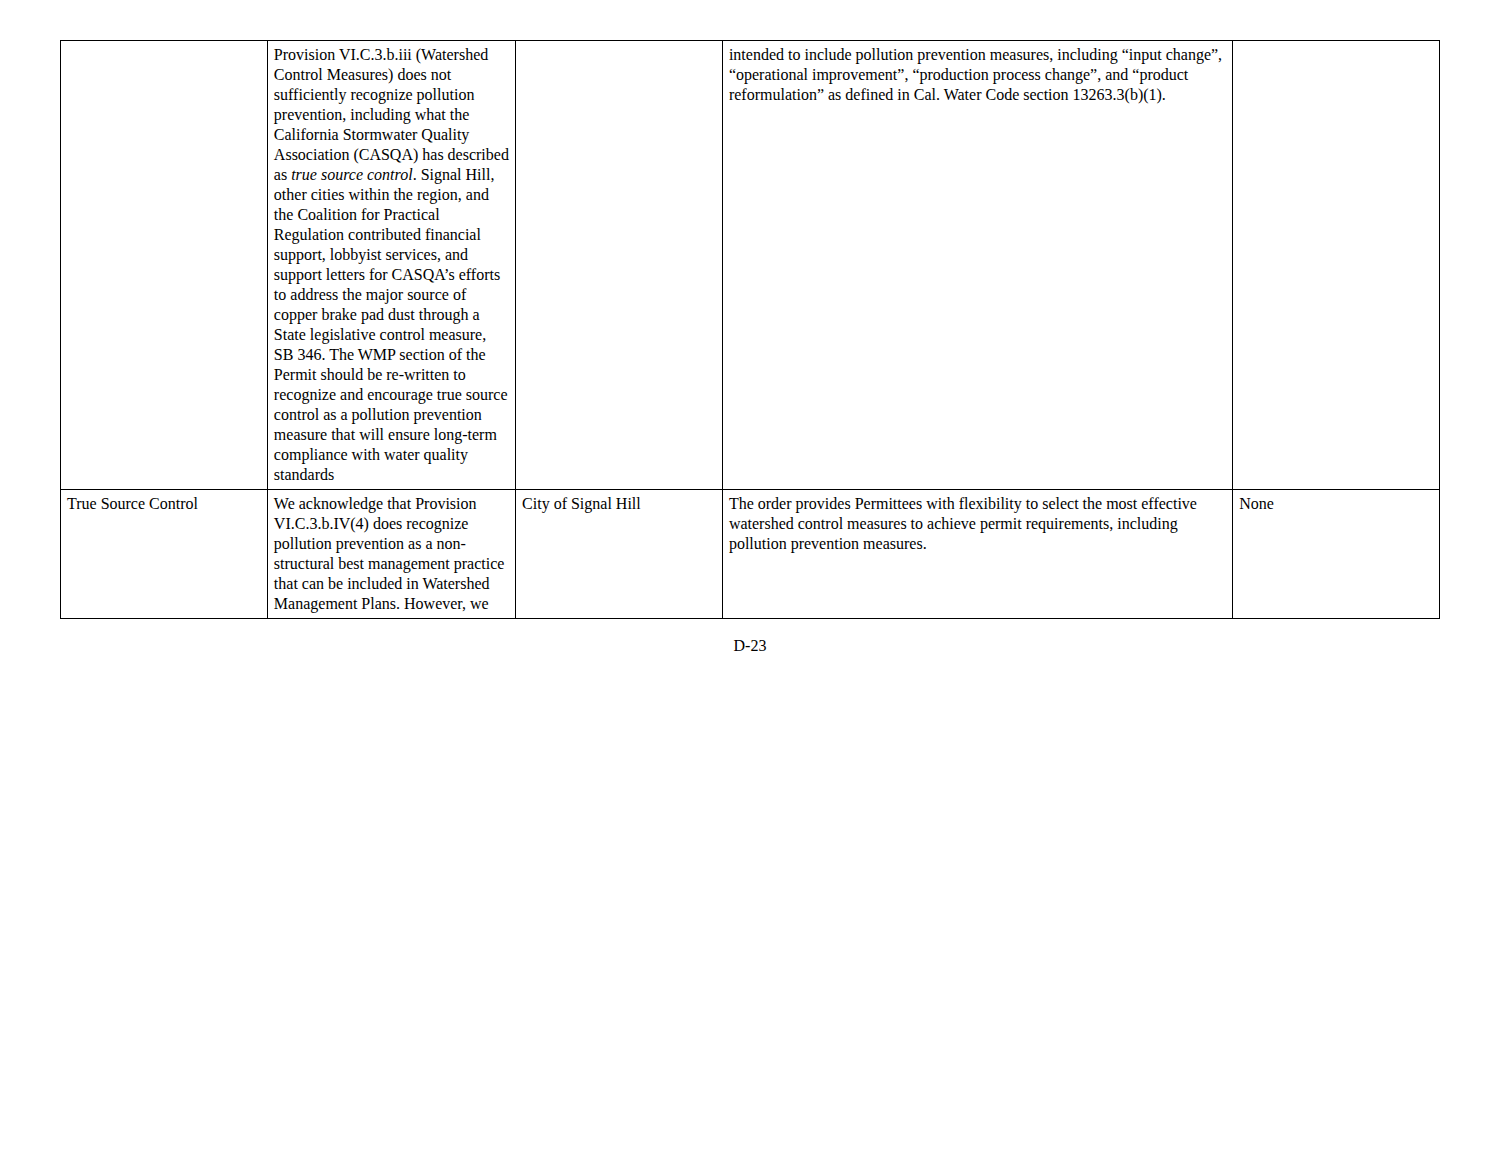| | Provision VI.C.3.b.iii (Watershed Control Measures) does not sufficiently recognize pollution prevention, including what the California Stormwater Quality Association (CASQA) has described as true source control . Signal Hill, other cities within the region, and the Coalition for Practical Regulation contributed financial support, lobbyist services, and support letters for CASQA’s efforts to address the major source of copper brake pad dust through a State legislative control measure, SB 346. The WMP section of the Permit should be re-written to recognize and encourage true source control as a pollution prevention measure that will ensure long-term compliance with water quality standards | | intended to include pollution prevention measures, including “input change”, “operational improvement”, “production process change”, and “product reformulation” as defined in Cal. Water Code section 13263.3(b)(1). | |
| True Source Control | We acknowledge that Provision VI.C.3.b.IV(4) does recognize pollution prevention as a non-structural best management practice that can be included in Watershed Management Plans. However, we | City of Signal Hill | The order provides Permittees with flexibility to select the most effective watershed control measures to achieve permit requirements, including pollution prevention measures. | None |
D-23